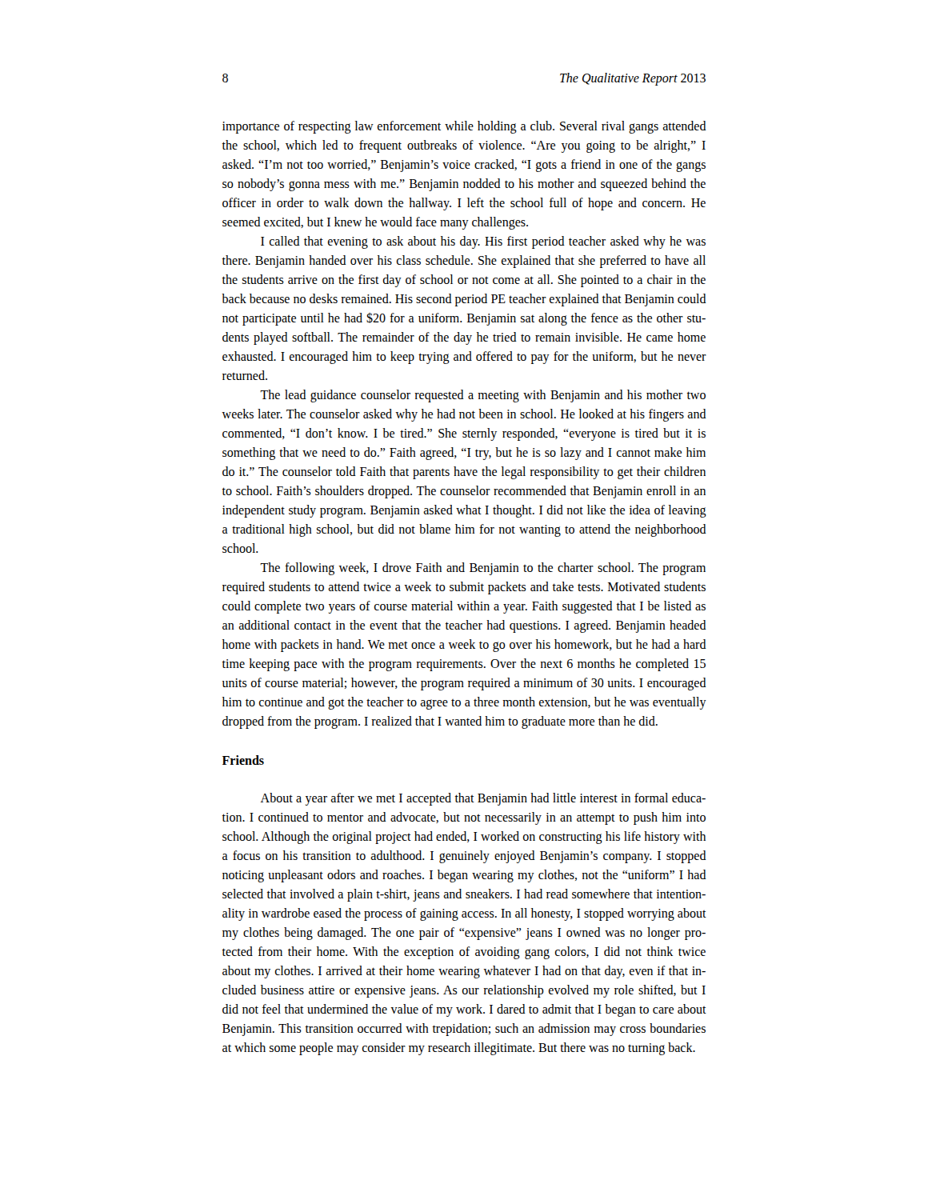8 The Qualitative Report 2013
importance of respecting law enforcement while holding a club. Several rival gangs attended the school, which led to frequent outbreaks of violence. “Are you going to be alright,” I asked. “I’m not too worried,” Benjamin’s voice cracked, “I gots a friend in one of the gangs so nobody’s gonna mess with me.” Benjamin nodded to his mother and squeezed behind the officer in order to walk down the hallway. I left the school full of hope and concern. He seemed excited, but I knew he would face many challenges.
I called that evening to ask about his day. His first period teacher asked why he was there. Benjamin handed over his class schedule. She explained that she preferred to have all the students arrive on the first day of school or not come at all. She pointed to a chair in the back because no desks remained. His second period PE teacher explained that Benjamin could not participate until he had $20 for a uniform. Benjamin sat along the fence as the other students played softball. The remainder of the day he tried to remain invisible. He came home exhausted. I encouraged him to keep trying and offered to pay for the uniform, but he never returned.
The lead guidance counselor requested a meeting with Benjamin and his mother two weeks later. The counselor asked why he had not been in school. He looked at his fingers and commented, “I don’t know. I be tired.” She sternly responded, “everyone is tired but it is something that we need to do.” Faith agreed, “I try, but he is so lazy and I cannot make him do it.” The counselor told Faith that parents have the legal responsibility to get their children to school. Faith’s shoulders dropped. The counselor recommended that Benjamin enroll in an independent study program. Benjamin asked what I thought. I did not like the idea of leaving a traditional high school, but did not blame him for not wanting to attend the neighborhood school.
The following week, I drove Faith and Benjamin to the charter school. The program required students to attend twice a week to submit packets and take tests. Motivated students could complete two years of course material within a year. Faith suggested that I be listed as an additional contact in the event that the teacher had questions. I agreed. Benjamin headed home with packets in hand. We met once a week to go over his homework, but he had a hard time keeping pace with the program requirements. Over the next 6 months he completed 15 units of course material; however, the program required a minimum of 30 units. I encouraged him to continue and got the teacher to agree to a three month extension, but he was eventually dropped from the program. I realized that I wanted him to graduate more than he did.
Friends
About a year after we met I accepted that Benjamin had little interest in formal education. I continued to mentor and advocate, but not necessarily in an attempt to push him into school. Although the original project had ended, I worked on constructing his life history with a focus on his transition to adulthood. I genuinely enjoyed Benjamin’s company. I stopped noticing unpleasant odors and roaches. I began wearing my clothes, not the “uniform” I had selected that involved a plain t-shirt, jeans and sneakers. I had read somewhere that intentionality in wardrobe eased the process of gaining access. In all honesty, I stopped worrying about my clothes being damaged. The one pair of “expensive” jeans I owned was no longer protected from their home. With the exception of avoiding gang colors, I did not think twice about my clothes. I arrived at their home wearing whatever I had on that day, even if that included business attire or expensive jeans. As our relationship evolved my role shifted, but I did not feel that undermined the value of my work. I dared to admit that I began to care about Benjamin. This transition occurred with trepidation; such an admission may cross boundaries at which some people may consider my research illegitimate. But there was no turning back.